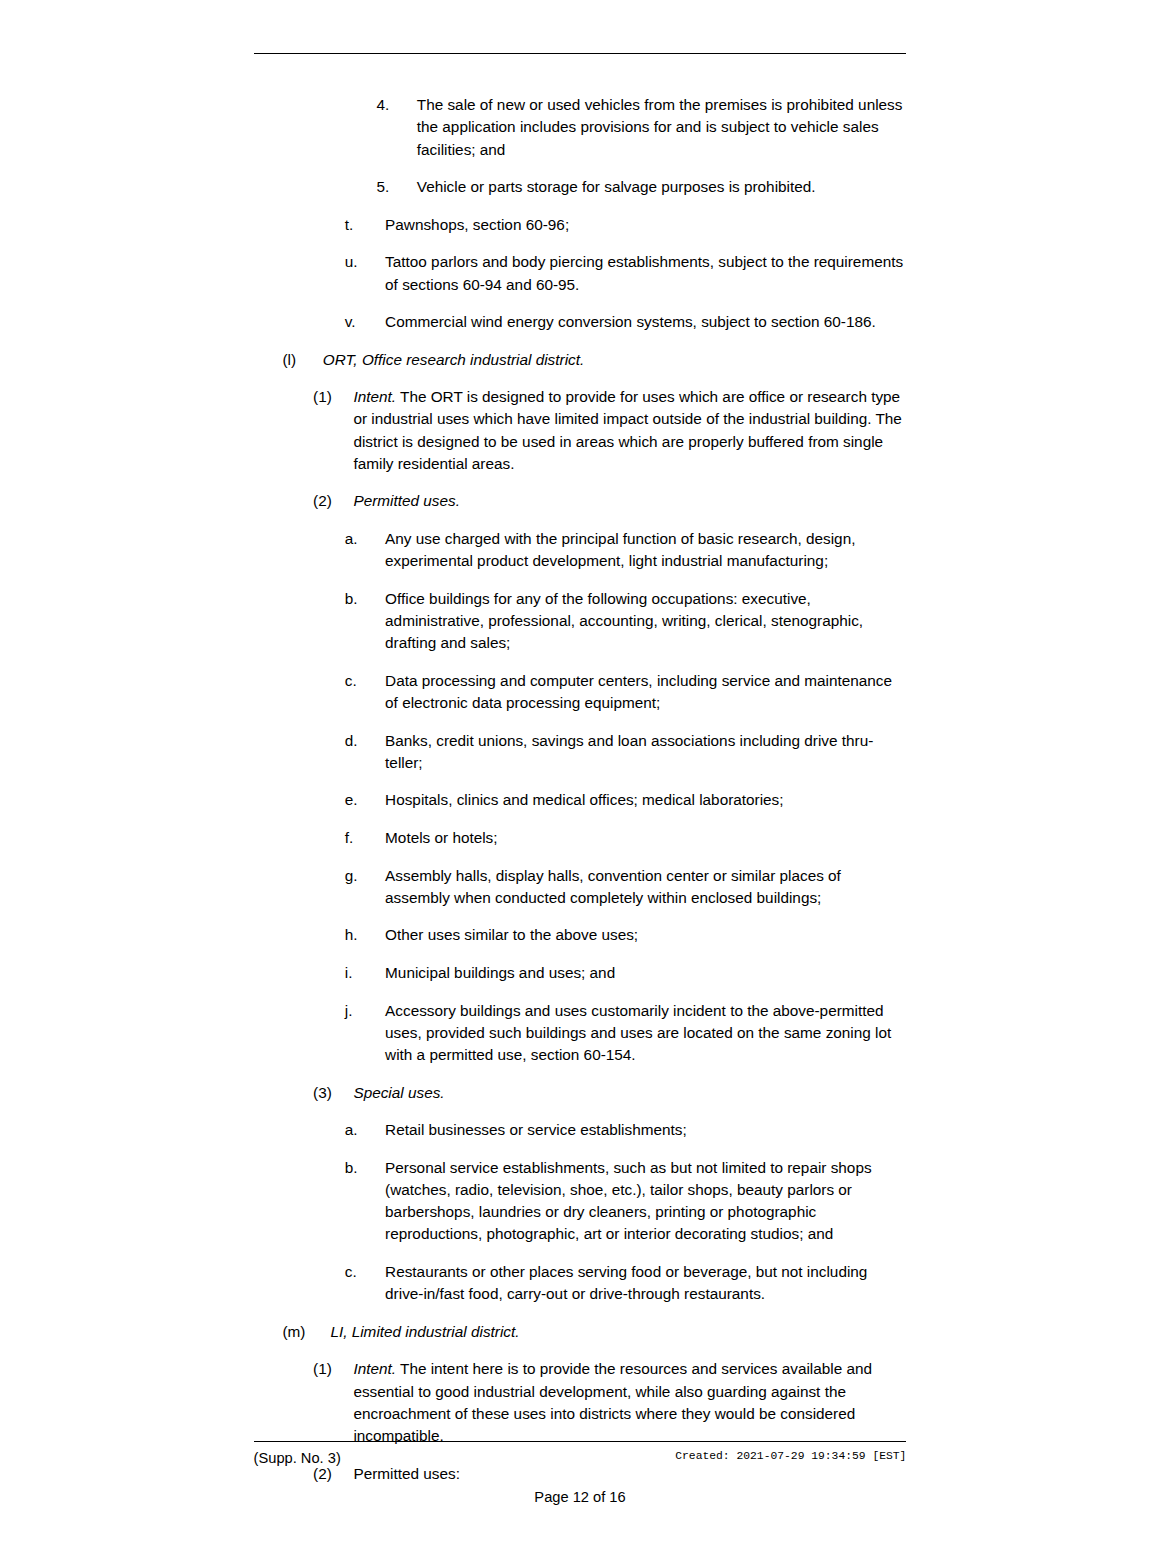4.
The sale of new or used vehicles from the premises is prohibited unless the application includes provisions for and is subject to vehicle sales facilities; and
5.
Vehicle or parts storage for salvage purposes is prohibited.
t.
Pawnshops, section 60-96;
u.
Tattoo parlors and body piercing establishments, subject to the requirements of sections 60-94 and 60-95.
v.
Commercial wind energy conversion systems, subject to section 60-186.
(l)
ORT, Office research industrial district.
(1)
Intent. The ORT is designed to provide for uses which are office or research type or industrial uses which have limited impact outside of the industrial building. The district is designed to be used in areas which are properly buffered from single family residential areas.
(2)
Permitted uses.
a.
Any use charged with the principal function of basic research, design, experimental product development, light industrial manufacturing;
b.
Office buildings for any of the following occupations: executive, administrative, professional, accounting, writing, clerical, stenographic, drafting and sales;
c.
Data processing and computer centers, including service and maintenance of electronic data processing equipment;
d.
Banks, credit unions, savings and loan associations including drive thru-teller;
e.
Hospitals, clinics and medical offices; medical laboratories;
f.
Motels or hotels;
g.
Assembly halls, display halls, convention center or similar places of assembly when conducted completely within enclosed buildings;
h.
Other uses similar to the above uses;
i.
Municipal buildings and uses; and
j.
Accessory buildings and uses customarily incident to the above-permitted uses, provided such buildings and uses are located on the same zoning lot with a permitted use, section 60-154.
(3)
Special uses.
a.
Retail businesses or service establishments;
b.
Personal service establishments, such as but not limited to repair shops (watches, radio, television, shoe, etc.), tailor shops, beauty parlors or barbershops, laundries or dry cleaners, printing or photographic reproductions, photographic, art or interior decorating studios; and
c.
Restaurants or other places serving food or beverage, but not including drive-in/fast food, carry-out or drive-through restaurants.
(m)
LI, Limited industrial district.
(1)
Intent. The intent here is to provide the resources and services available and essential to good industrial development, while also guarding against the encroachment of these uses into districts where they would be considered incompatible.
(2)
Permitted uses:
(Supp. No. 3)
Created: 2021-07-29 19:34:59 [EST]
Page 12 of 16